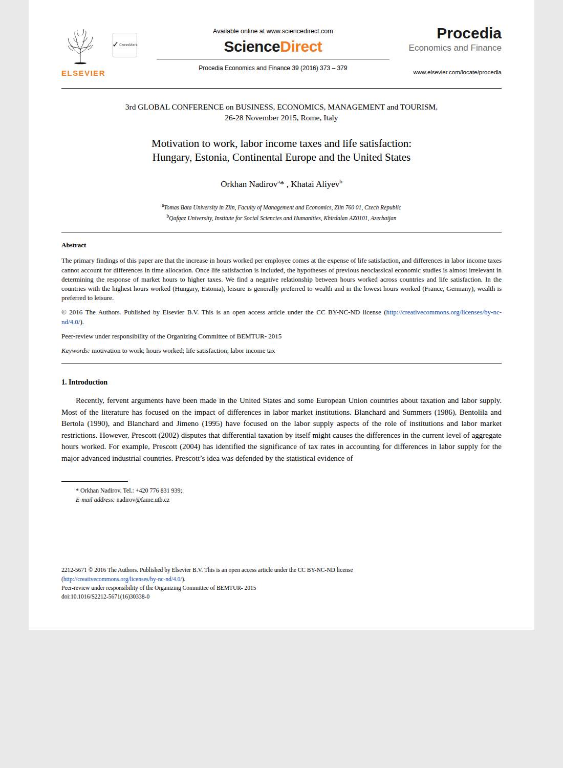ELSEVIER
✓ CrossMark
Available online at www.sciencedirect.com
ScienceDirect
Procedia Economics and Finance 39 (2016) 373 – 379
Procedia
Economics and Finance
www.elsevier.com/locate/procedia
3rd GLOBAL CONFERENCE on BUSINESS, ECONOMICS, MANAGEMENT and TOURISM,
26-28 November 2015, Rome, Italy
Motivation to work, labor income taxes and life satisfaction:
Hungary, Estonia, Continental Europe and the United States
Orkhan Nadirova* , Khatai Aliyevb
aTomas Bata University in Zlin, Faculty of Management and Economics, Zlin 760 01, Czech Republic
bQafqaz University, Institute for Social Sciencies and Humanities, Khirdalan AZ0101, Azerbaijan
Abstract
The primary findings of this paper are that the increase in hours worked per employee comes at the expense of life satisfaction, and differences in labor income taxes cannot account for differences in time allocation. Once life satisfaction is included, the hypotheses of previous neoclassical economic studies is almost irrelevant in determining the response of market hours to higher taxes. We find a negative relationship between hours worked across countries and life satisfaction. In the countries with the highest hours worked (Hungary, Estonia), leisure is generally preferred to wealth and in the lowest hours worked (France, Germany), wealth is preferred to leisure.
© 2016 The Authors. Published by Elsevier B.V. This is an open access article under the CC BY-NC-ND license (http://creativecommons.org/licenses/by-nc-nd/4.0/).
Peer-review under responsibility of the Organizing Committee of BEMTUR- 2015
Keywords: motivation to work; hours worked; life satisfaction; labor income tax
1. Introduction
Recently, fervent arguments have been made in the United States and some European Union countries about taxation and labor supply. Most of the literature has focused on the impact of differences in labor market institutions. Blanchard and Summers (1986), Bentolila and Bertola (1990), and Blanchard and Jimeno (1995) have focused on the labor supply aspects of the role of institutions and labor market restrictions. However, Prescott (2002) disputes that differential taxation by itself might causes the differences in the current level of aggregate hours worked. For example, Prescott (2004) has identified the significance of tax rates in accounting for differences in labor supply for the major advanced industrial countries. Prescott’s idea was defended by the statistical evidence of
* Orkhan Nadirov. Tel.: +420 776 831 939;.
E-mail address: nadirov@fame.utb.cz
2212-5671 © 2016 The Authors. Published by Elsevier B.V. This is an open access article under the CC BY-NC-ND license
(http://creativecommons.org/licenses/by-nc-nd/4.0/).
Peer-review under responsibility of the Organizing Committee of BEMTUR- 2015
doi:10.1016/S2212-5671(16)30338-0